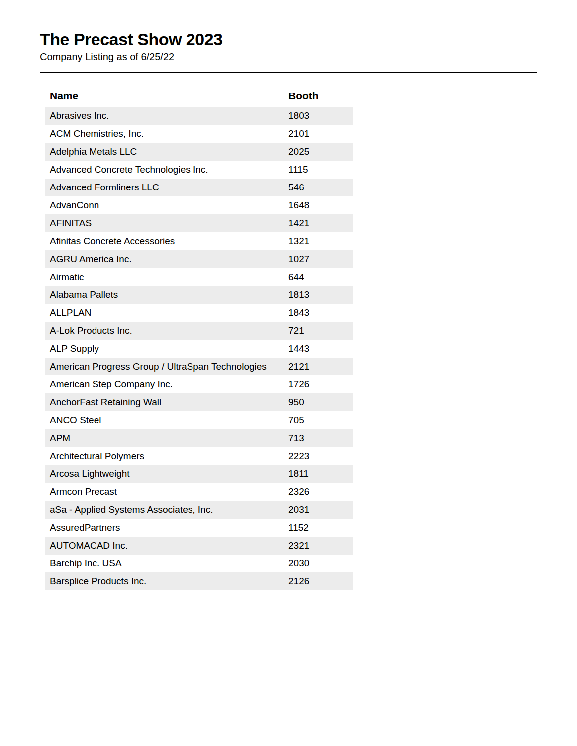The Precast Show 2023
Company Listing as of 6/25/22
| Name | Booth |
| --- | --- |
| Abrasives Inc. | 1803 |
| ACM Chemistries, Inc. | 2101 |
| Adelphia Metals LLC | 2025 |
| Advanced Concrete Technologies Inc. | 1115 |
| Advanced Formliners LLC | 546 |
| AdvanConn | 1648 |
| AFINITAS | 1421 |
| Afinitas Concrete Accessories | 1321 |
| AGRU America Inc. | 1027 |
| Airmatic | 644 |
| Alabama Pallets | 1813 |
| ALLPLAN | 1843 |
| A-Lok Products Inc. | 721 |
| ALP Supply | 1443 |
| American Progress Group / UltraSpan Technologies | 2121 |
| American Step Company Inc. | 1726 |
| AnchorFast Retaining Wall | 950 |
| ANCO Steel | 705 |
| APM | 713 |
| Architectural Polymers | 2223 |
| Arcosa Lightweight | 1811 |
| Armcon Precast | 2326 |
| aSa - Applied Systems Associates, Inc. | 2031 |
| AssuredPartners | 1152 |
| AUTOMACAD Inc. | 2321 |
| Barchip Inc. USA | 2030 |
| Barsplice Products Inc. | 2126 |